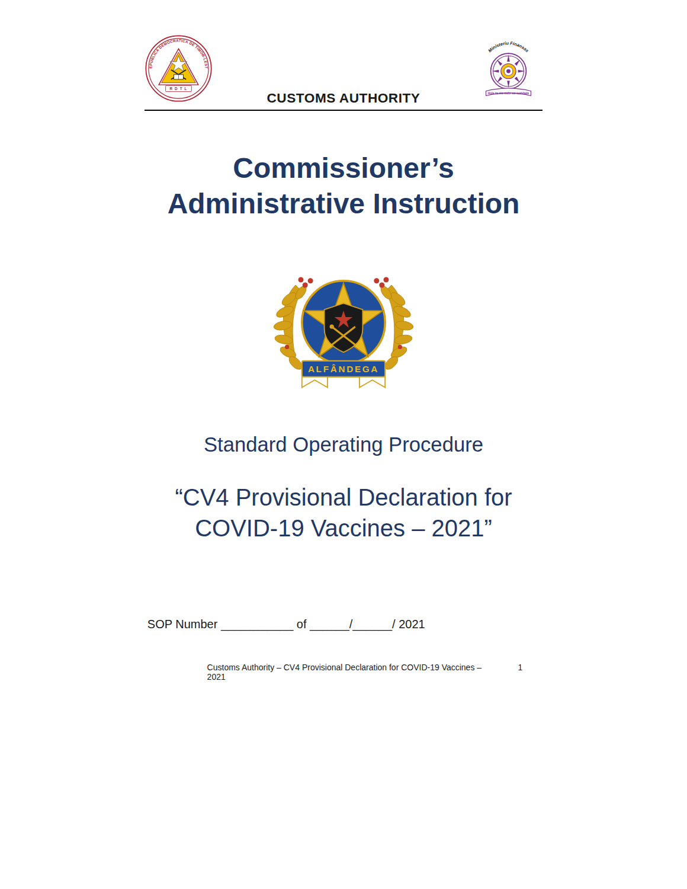REPUBLICA DEMOCRATICA DE TIMOR-LESTE R D T L
Ministeriu Finansas Hola ita nia mehi sai realidade
CUSTOMS AUTHORITY
Commissioner’s
Administrative Instruction
ALFÂNDEGA
Standard Operating Procedure
“CV4 Provisional Declaration for
COVID-19 Vaccines – 2021”
SOP Number ___________ of ______/______/ 2021
Customs Authority – CV4 Provisional Declaration for COVID-19 Vaccines – 2021 1